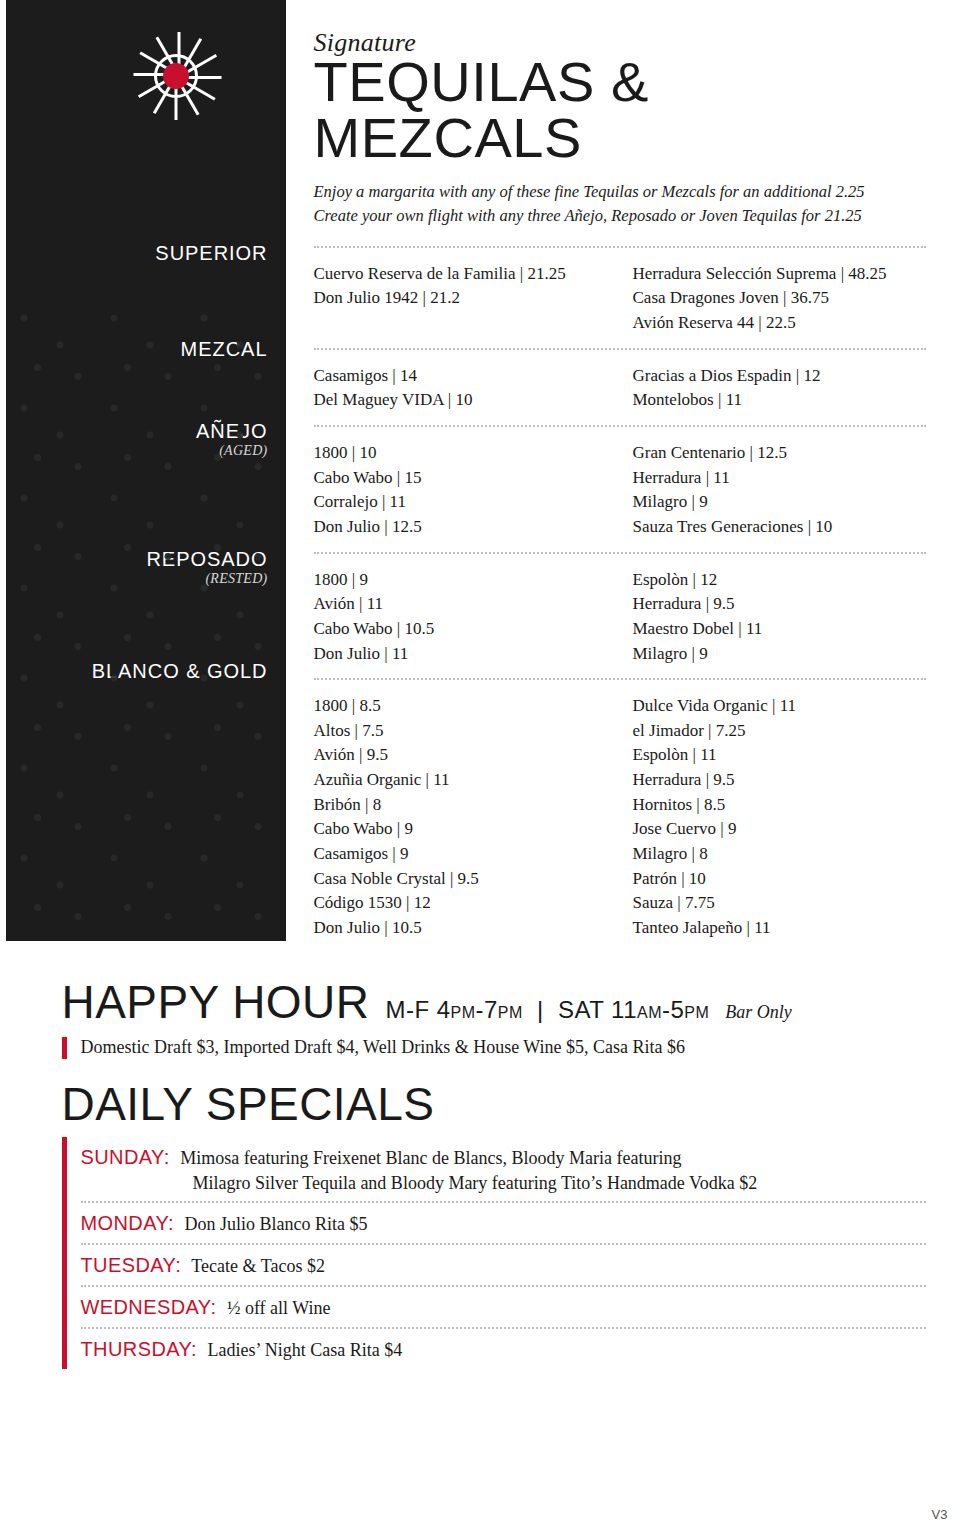SUPERIOR
MEZCAL
AÑEJO (AGED)
REPOSADO (RESTED)
BLANCO & GOLD
Signature
TEQUILAS & MEZCALS
Enjoy a margarita with any of these fine Tequilas or Mezcals for an additional 2.25
Create your own flight with any three Añejo, Reposado or Joven Tequilas for 21.25
Cuervo Reserva de la Familia | 21.25
Don Julio 1942 | 21.2
Herradura Selección Suprema | 48.25
Casa Dragones Joven | 36.75
Avión Reserva 44 | 22.5
Casamigos | 14
Del Maguey VIDA | 10
Gracias a Dios Espadin | 12
Montelobos | 11
1800 | 10
Cabo Wabo | 15
Corralejo | 11
Don Julio | 12.5
Gran Centenario | 12.5
Herradura | 11
Milagro | 9
Sauza Tres Generaciones | 10
1800 | 9
Avión | 11
Cabo Wabo | 10.5
Don Julio | 11
Espolòn | 12
Herradura | 9.5
Maestro Dobel | 11
Milagro | 9
1800 | 8.5
Altos | 7.5
Avión | 9.5
Azuñia Organic | 11
Bribón | 8
Cabo Wabo | 9
Casamigos | 9
Casa Noble Crystal | 9.5
Código 1530 | 12
Don Julio | 10.5
Dulce Vida Organic | 11
el Jimador | 7.25
Espolòn | 11
Herradura | 9.5
Hornitos | 8.5
Jose Cuervo | 9
Milagro | 8
Patrón | 10
Sauza | 7.75
Tanteo Jalapeño | 11
HAPPY HOUR M-F 4PM-7PM | SAT 11AM-5PM Bar Only
Domestic Draft $3, Imported Draft $4, Well Drinks & House Wine $5, Casa Rita $6
DAILY SPECIALS
SUNDAY: Mimosa featuring Freixenet Blanc de Blancs, Bloody Maria featuring
Milagro Silver Tequila and Bloody Mary featuring Tito’s Handmade Vodka $2
MONDAY: Don Julio Blanco Rita $5
TUESDAY: Tecate & Tacos $2
WEDNESDAY: ½ off all Wine
THURSDAY: Ladies’ Night Casa Rita $4
V3